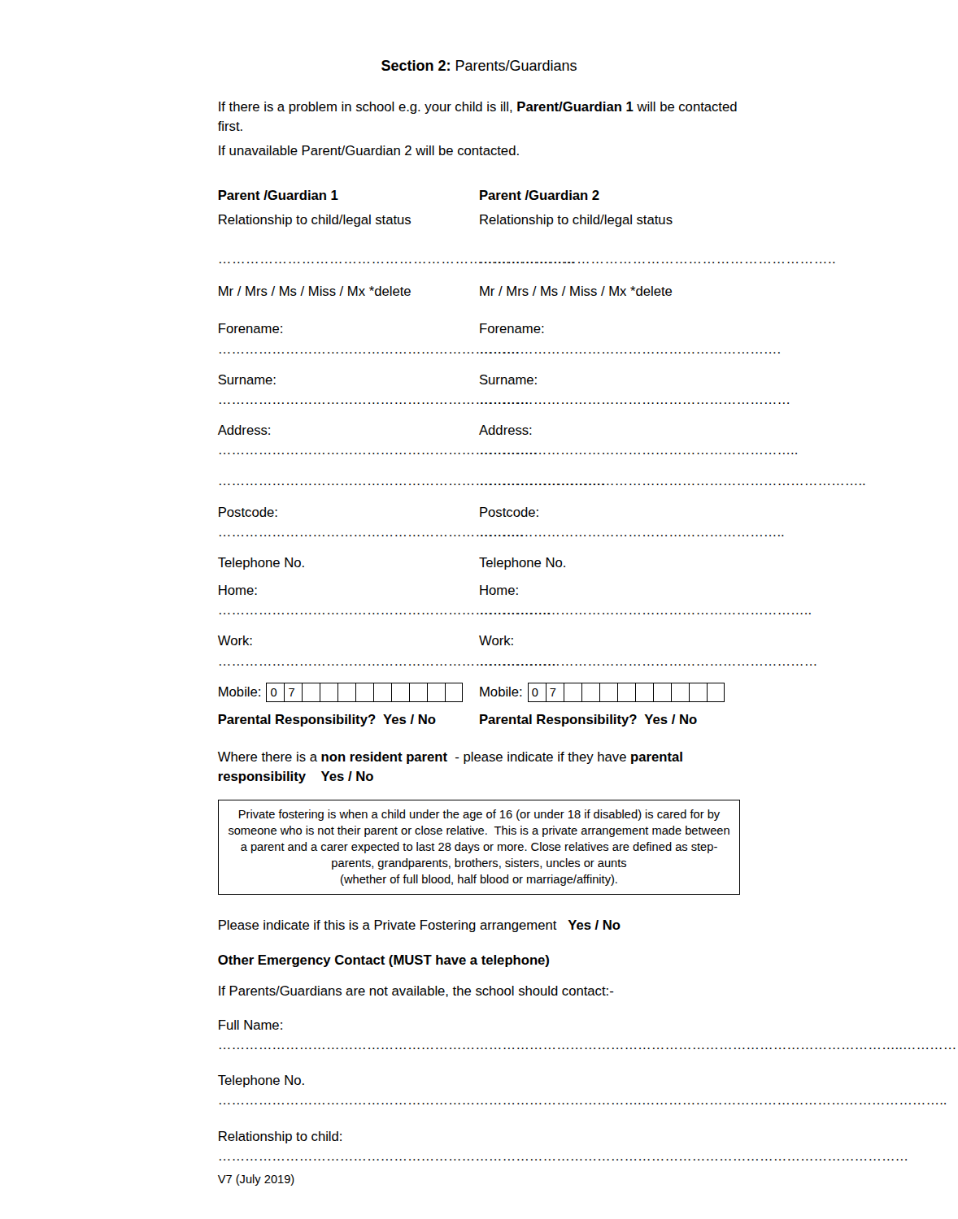Section 2: Parents/Guardians
If there is a problem in school e.g. your child is ill, Parent/Guardian 1 will be contacted first.
If unavailable Parent/Guardian 2 will be contacted.
Parent /Guardian 1
Relationship to child/legal status
…………………………………………………………………..
Mr / Mrs / Ms / Miss / Mx *delete
Forename: ………………………………………………………….
Surname: ……………………………………………………………
Address: ……………………………………………………………..
…………………………………………………………………………..
Postcode: …………………………………………………………..
Telephone No.
Home: ………………………………………………………………..
Work: …………………………………………………………………
Mobile: 07
Parental Responsibility? Yes / No
Parent /Guardian 2
Relationship to child/legal status
…………………………………………………………………..
Mr / Mrs / Ms / Miss / Mx *delete
Forename: ………………………………………………………….
Surname: ……………………………………………………………
Address: ……………………………………………………………..
…………………………………………………………………………..
Postcode: …………………………………………………………..
Telephone No.
Home: ………………………………………………………………..
Work: …………………………………………………………………
Mobile: 07
Parental Responsibility? Yes / No
Where there is a non resident parent - please indicate if they have parental responsibility Yes / No
Private fostering is when a child under the age of 16 (or under 18 if disabled) is cared for by someone who is not their parent or close relative. This is a private arrangement made between a parent and a carer expected to last 28 days or more. Close relatives are defined as step-parents, grandparents, brothers, sisters, uncles or aunts
(whether of full blood, half blood or marriage/affinity).
Please indicate if this is a Private Fostering arrangement Yes / No
Other Emergency Contact (MUST have a telephone)
If Parents/Guardians are not available, the school should contact:-
Full Name: ……………………………………………………………………………………………………………………………………..…………….
Telephone No. ………………………………………………………………………………….…………………………………………………………..
Relationship to child: ………………………………………………………………………………………………………………………………………
V7 (July 2019)